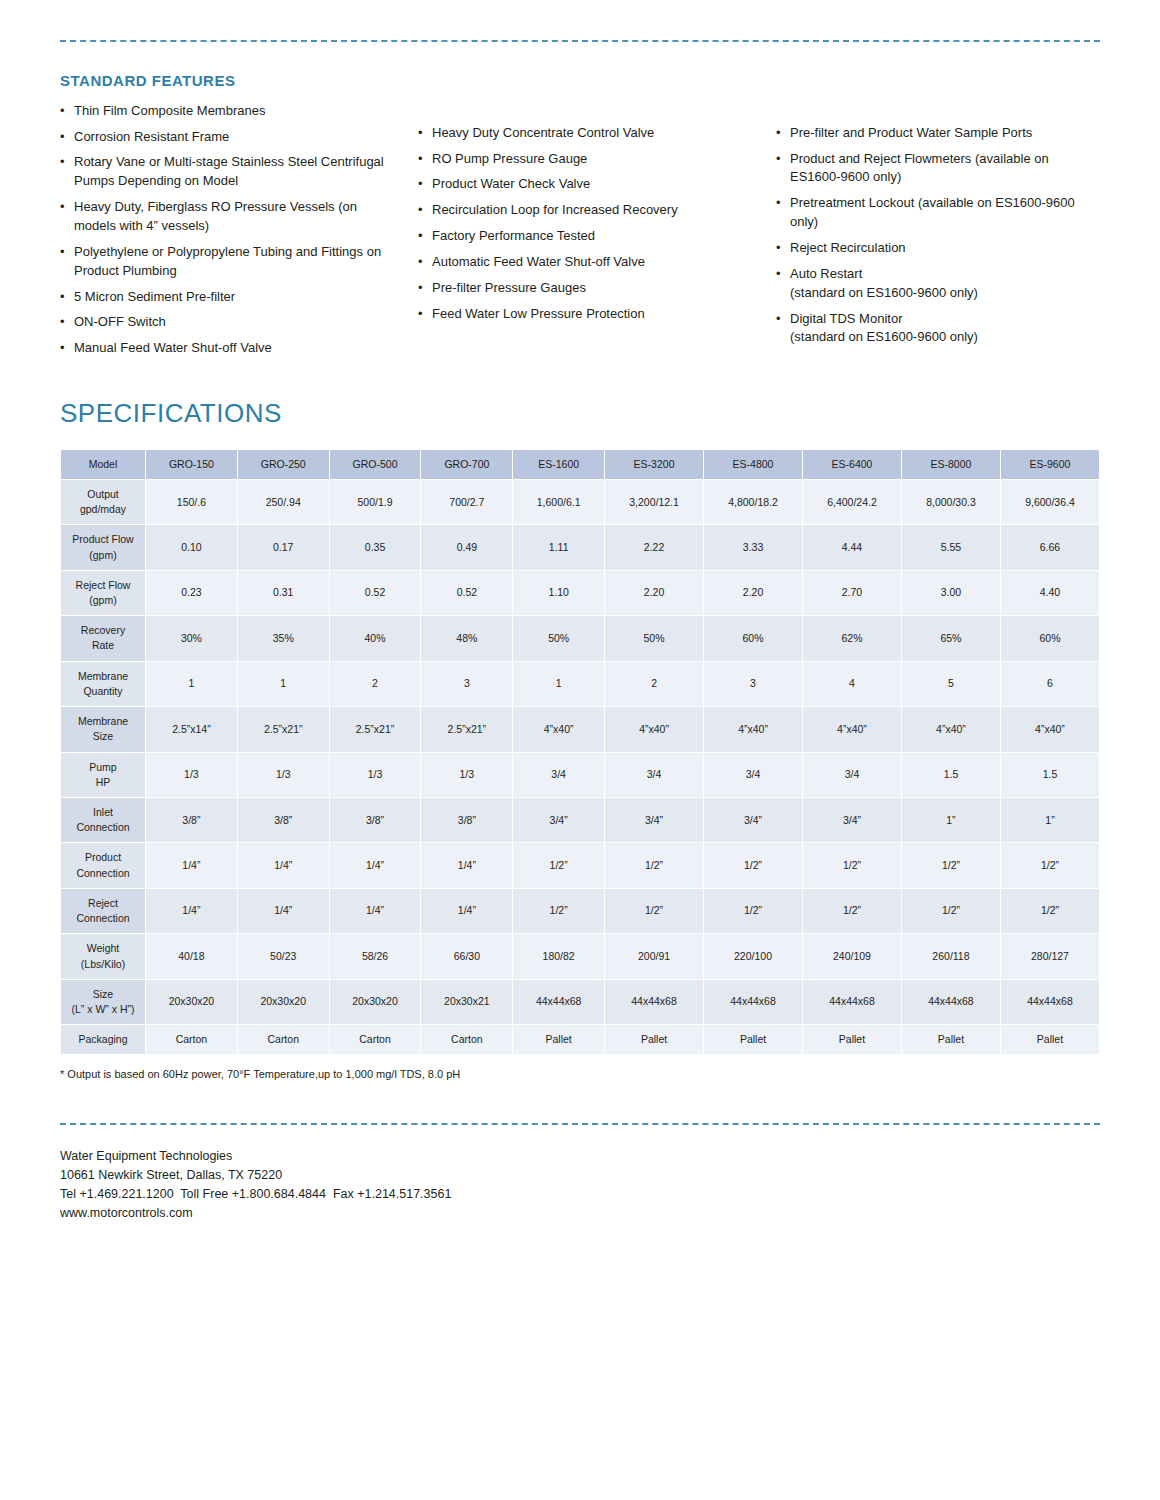STANDARD FEATURES
Thin Film Composite Membranes
Corrosion Resistant Frame
Rotary Vane or Multi-stage Stainless Steel Centrifugal Pumps Depending on Model
Heavy Duty, Fiberglass RO Pressure Vessels (on models with 4” vessels)
Polyethylene or Polypropylene Tubing and Fittings on Product Plumbing
5 Micron Sediment Pre-filter
ON-OFF Switch
Manual Feed Water Shut-off Valve
Heavy Duty Concentrate Control Valve
RO Pump Pressure Gauge
Product Water Check Valve
Recirculation Loop for Increased Recovery
Factory Performance Tested
Automatic Feed Water Shut-off Valve
Pre-filter Pressure Gauges
Feed Water Low Pressure Protection
Pre-filter and Product Water Sample Ports
Product and Reject Flowmeters (available on ES1600-9600 only)
Pretreatment Lockout (available on ES1600-9600 only)
Reject Recirculation
Auto Restart
(standard on ES1600-9600 only)
Digital TDS Monitor
(standard on ES1600-9600 only)
SPECIFICATIONS
| Model | GRO-150 | GRO-250 | GRO-500 | GRO-700 | ES-1600 | ES-3200 | ES-4800 | ES-6400 | ES-8000 | ES-9600 |
| --- | --- | --- | --- | --- | --- | --- | --- | --- | --- | --- |
| Output gpd/mday | 150/.6 | 250/.94 | 500/1.9 | 700/2.7 | 1,600/6.1 | 3,200/12.1 | 4,800/18.2 | 6,400/24.2 | 8,000/30.3 | 9,600/36.4 |
| Product Flow (gpm) | 0.10 | 0.17 | 0.35 | 0.49 | 1.11 | 2.22 | 3.33 | 4.44 | 5.55 | 6.66 |
| Reject Flow (gpm) | 0.23 | 0.31 | 0.52 | 0.52 | 1.10 | 2.20 | 2.20 | 2.70 | 3.00 | 4.40 |
| Recovery Rate | 30% | 35% | 40% | 48% | 50% | 50% | 60% | 62% | 65% | 60% |
| Membrane Quantity | 1 | 1 | 2 | 3 | 1 | 2 | 3 | 4 | 5 | 6 |
| Membrane Size | 2.5”x14” | 2.5”x21” | 2.5”x21” | 2.5”x21” | 4”x40” | 4”x40” | 4”x40” | 4”x40” | 4”x40” | 4”x40” |
| Pump HP | 1/3 | 1/3 | 1/3 | 1/3 | 3/4 | 3/4 | 3/4 | 3/4 | 1.5 | 1.5 |
| Inlet Connection | 3/8” | 3/8” | 3/8” | 3/8” | 3/4” | 3/4” | 3/4” | 3/4” | 1” | 1” |
| Product Connection | 1/4” | 1/4” | 1/4” | 1/4” | 1/2” | 1/2” | 1/2” | 1/2” | 1/2” | 1/2” |
| Reject Connection | 1/4” | 1/4” | 1/4” | 1/4” | 1/2” | 1/2” | 1/2” | 1/2” | 1/2” | 1/2” |
| Weight (Lbs/Kilo) | 40/18 | 50/23 | 58/26 | 66/30 | 180/82 | 200/91 | 220/100 | 240/109 | 260/118 | 280/127 |
| Size (L” x W” x H”) | 20x30x20 | 20x30x20 | 20x30x20 | 20x30x21 | 44x44x68 | 44x44x68 | 44x44x68 | 44x44x68 | 44x44x68 | 44x44x68 |
| Packaging | Carton | Carton | Carton | Carton | Pallet | Pallet | Pallet | Pallet | Pallet | Pallet |
* Output is based on 60Hz power, 70°F Temperature,up to 1,000 mg/l TDS, 8.0 pH
Water Equipment Technologies
10661 Newkirk Street, Dallas, TX 75220
Tel +1.469.221.1200 Toll Free +1.800.684.4844 Fax +1.214.517.3561
www.motorcontrols.com